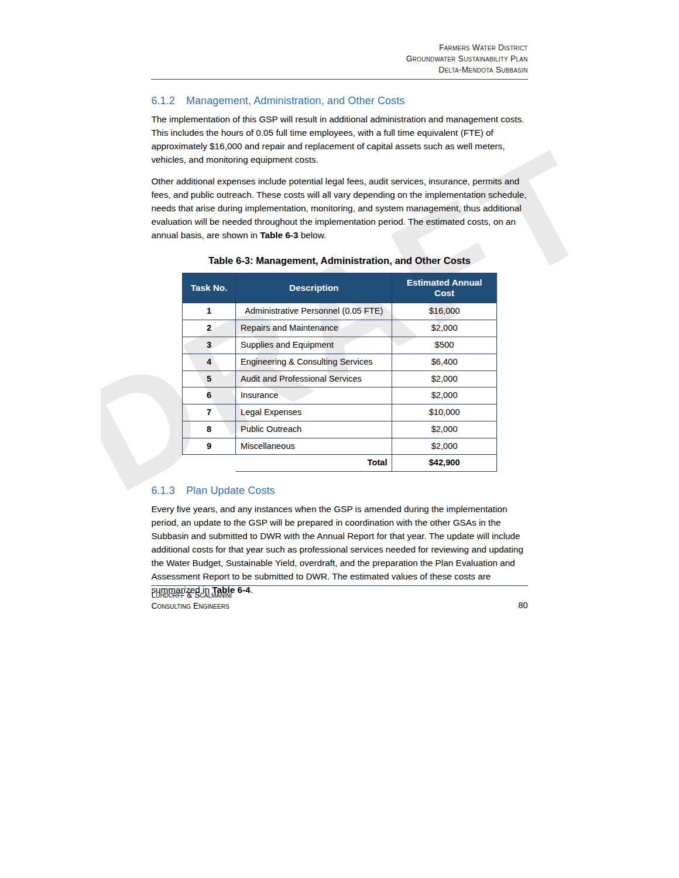DRAFT
Farmers Water District
Groundwater Sustainability Plan
Delta-Mendota Subbasin
6.1.2 Management, Administration, and Other Costs
The implementation of this GSP will result in additional administration and management costs. This includes the hours of 0.05 full time employees, with a full time equivalent (FTE) of approximately $16,000 and repair and replacement of capital assets such as well meters, vehicles, and monitoring equipment costs.
Other additional expenses include potential legal fees, audit services, insurance, permits and fees, and public outreach. These costs will all vary depending on the implementation schedule, needs that arise during implementation, monitoring, and system management, thus additional evaluation will be needed throughout the implementation period. The estimated costs, on an annual basis, are shown in Table 6-3 below.
Table 6-3: Management, Administration, and Other Costs
| Task No. | Description | Estimated Annual Cost |
| --- | --- | --- |
| 1 | Administrative Personnel (0.05 FTE) | $16,000 |
| 2 | Repairs and Maintenance | $2,000 |
| 3 | Supplies and Equipment | $500 |
| 4 | Engineering & Consulting Services | $6,400 |
| 5 | Audit and Professional Services | $2,000 |
| 6 | Insurance | $2,000 |
| 7 | Legal Expenses | $10,000 |
| 8 | Public Outreach | $2,000 |
| 9 | Miscellaneous | $2,000 |
| | Total | $42,900 |
6.1.3 Plan Update Costs
Every five years, and any instances when the GSP is amended during the implementation period, an update to the GSP will be prepared in coordination with the other GSAs in the Subbasin and submitted to DWR with the Annual Report for that year. The update will include additional costs for that year such as professional services needed for reviewing and updating the Water Budget, Sustainable Yield, overdraft, and the preparation the Plan Evaluation and Assessment Report to be submitted to DWR. The estimated values of these costs are summarized in Table 6-4.
Luhdorff & Scalmanini
Consulting Engineers
80